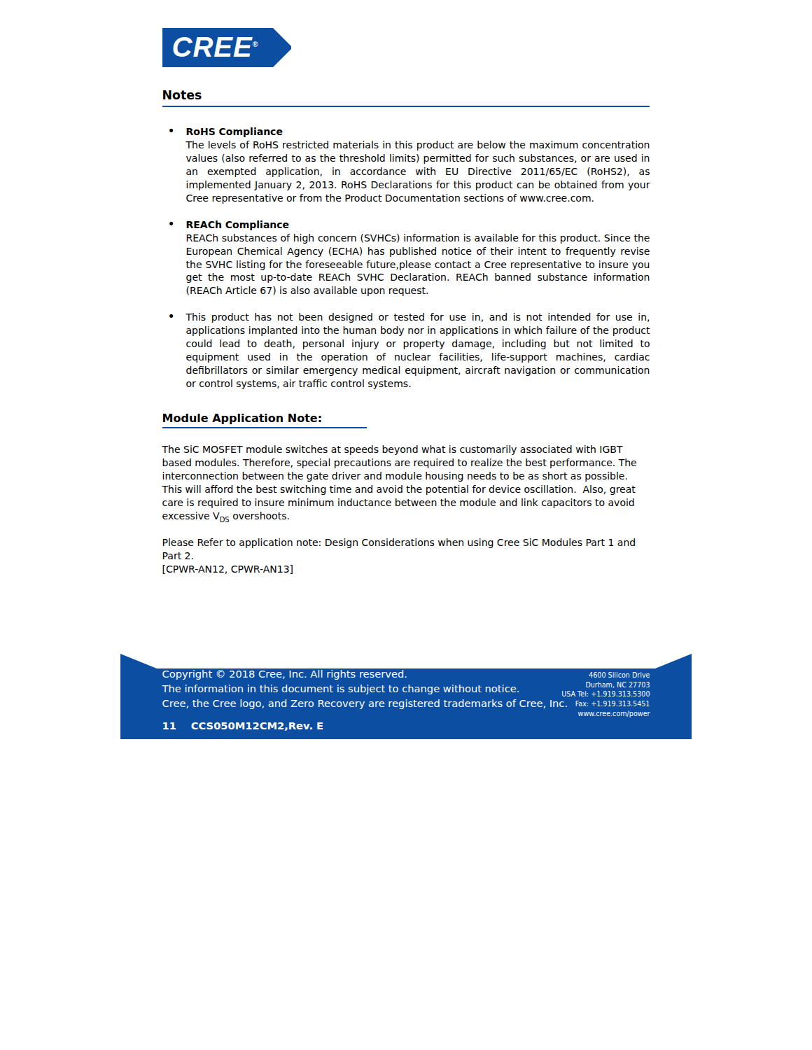CREE®
Notes
RoHS Compliance
The levels of RoHS restricted materials in this product are below the maximum concentration values (also referred to as the threshold limits) permitted for such substances, or are used in an exempted application, in accordance with EU Directive 2011/65/EC (RoHS2), as implemented January 2, 2013. RoHS Declarations for this product can be obtained from your Cree representative or from the Product Documentation sections of www.cree.com.
REACh Compliance
REACh substances of high concern (SVHCs) information is available for this product. Since the European Chemical Agency (ECHA) has published notice of their intent to frequently revise the SVHC listing for the foreseeable future,please contact a Cree representative to insure you get the most up-to-date REACh SVHC Declaration. REACh banned substance information (REACh Article 67) is also available upon request.
This product has not been designed or tested for use in, and is not intended for use in, applications implanted into the human body nor in applications in which failure of the product could lead to death, personal injury or property damage, including but not limited to equipment used in the operation of nuclear facilities, life-support machines, cardiac defibrillators or similar emergency medical equipment, aircraft navigation or communication or control systems, air traffic control systems.
Module Application Note:
The SiC MOSFET module switches at speeds beyond what is customarily associated with IGBT based modules. Therefore, special precautions are required to realize the best performance. The interconnection between the gate driver and module housing needs to be as short as possible. This will afford the best switching time and avoid the potential for device oscillation. Also, great care is required to insure minimum inductance between the module and link capacitors to avoid excessive VDS overshoots.
Please Refer to application note: Design Considerations when using Cree SiC Modules Part 1 and Part 2.
[CPWR-AN12, CPWR-AN13]
Copyright © 2018 Cree, Inc. All rights reserved.
The information in this document is subject to change without notice.
Cree, the Cree logo, and Zero Recovery are registered trademarks of Cree, Inc.
Cree, Inc.
4600 Silicon Drive
Durham, NC 27703
USA Tel: +1.919.313.5300
Fax: +1.919.313.5451
www.cree.com/power
11
CCS050M12CM2,Rev. E